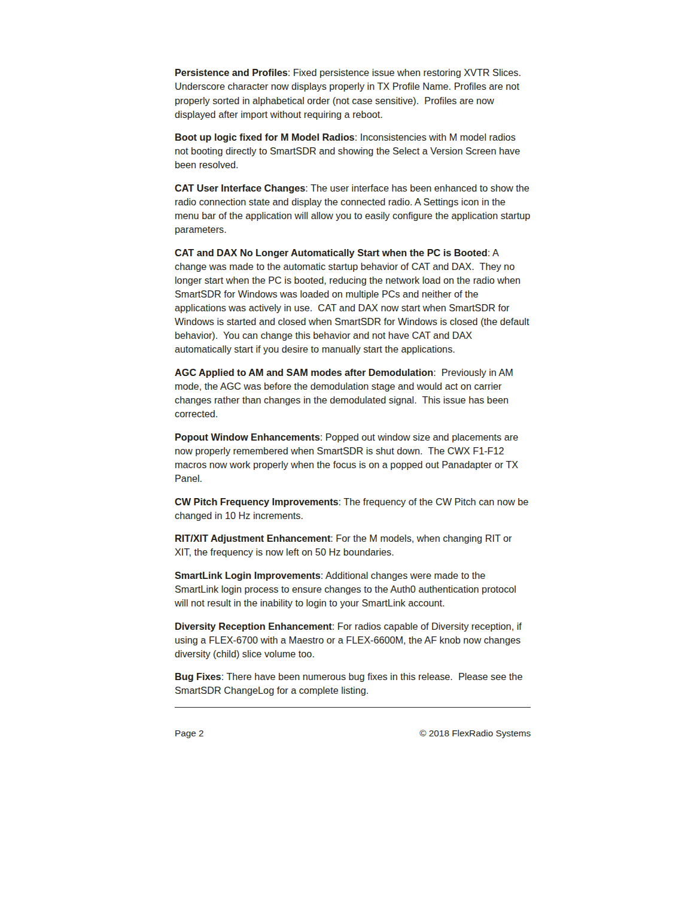Persistence and Profiles: Fixed persistence issue when restoring XVTR Slices. Underscore character now displays properly in TX Profile Name. Profiles are not properly sorted in alphabetical order (not case sensitive). Profiles are now displayed after import without requiring a reboot.
Boot up logic fixed for M Model Radios: Inconsistencies with M model radios not booting directly to SmartSDR and showing the Select a Version Screen have been resolved.
CAT User Interface Changes: The user interface has been enhanced to show the radio connection state and display the connected radio. A Settings icon in the menu bar of the application will allow you to easily configure the application startup parameters.
CAT and DAX No Longer Automatically Start when the PC is Booted: A change was made to the automatic startup behavior of CAT and DAX. They no longer start when the PC is booted, reducing the network load on the radio when SmartSDR for Windows was loaded on multiple PCs and neither of the applications was actively in use. CAT and DAX now start when SmartSDR for Windows is started and closed when SmartSDR for Windows is closed (the default behavior). You can change this behavior and not have CAT and DAX automatically start if you desire to manually start the applications.
AGC Applied to AM and SAM modes after Demodulation: Previously in AM mode, the AGC was before the demodulation stage and would act on carrier changes rather than changes in the demodulated signal. This issue has been corrected.
Popout Window Enhancements: Popped out window size and placements are now properly remembered when SmartSDR is shut down. The CWX F1-F12 macros now work properly when the focus is on a popped out Panadapter or TX Panel.
CW Pitch Frequency Improvements: The frequency of the CW Pitch can now be changed in 10 Hz increments.
RIT/XIT Adjustment Enhancement: For the M models, when changing RIT or XIT, the frequency is now left on 50 Hz boundaries.
SmartLink Login Improvements: Additional changes were made to the SmartLink login process to ensure changes to the Auth0 authentication protocol will not result in the inability to login to your SmartLink account.
Diversity Reception Enhancement: For radios capable of Diversity reception, if using a FLEX-6700 with a Maestro or a FLEX-6600M, the AF knob now changes diversity (child) slice volume too.
Bug Fixes: There have been numerous bug fixes in this release. Please see the SmartSDR ChangeLog for a complete listing.
Page 2 © 2018 FlexRadio Systems